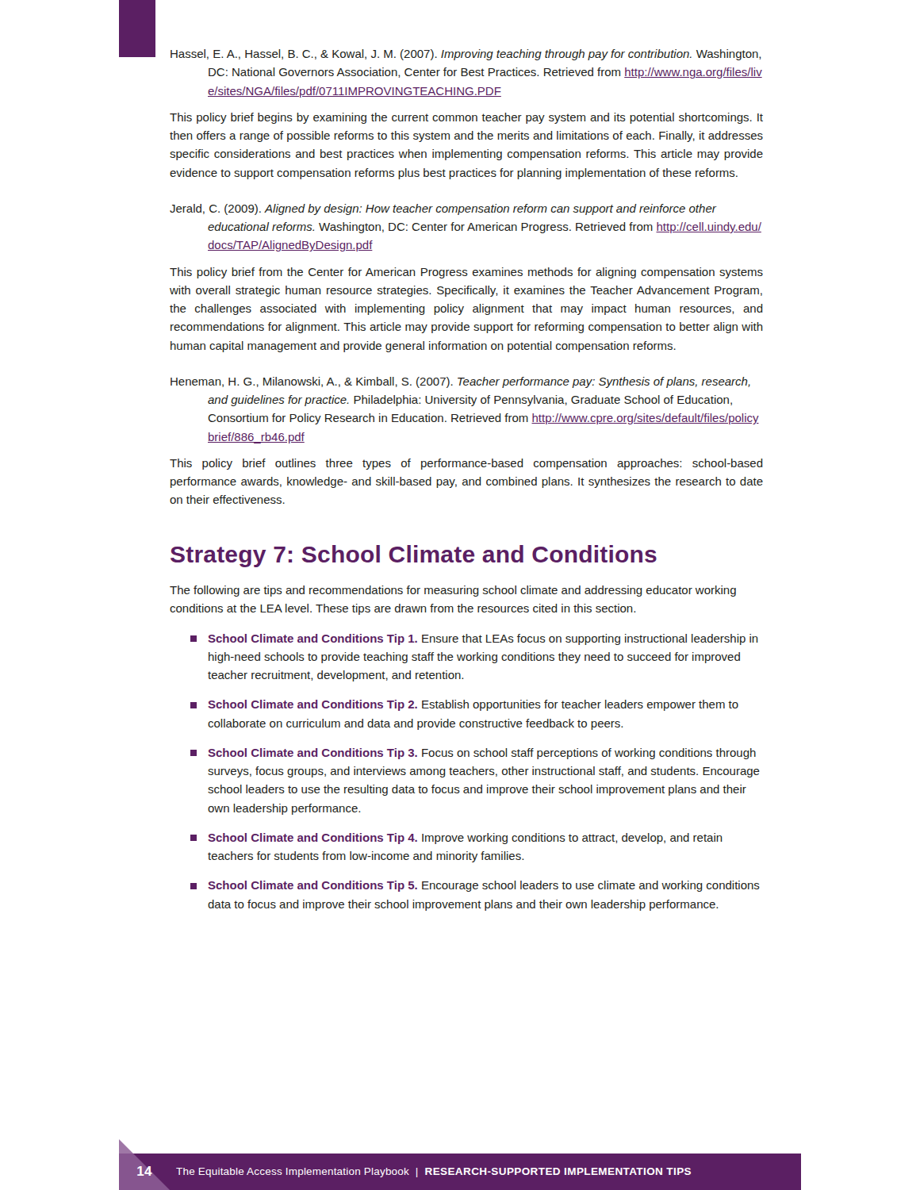Hassel, E. A., Hassel, B. C., & Kowal, J. M. (2007). Improving teaching through pay for contribution. Washington, DC: National Governors Association, Center for Best Practices. Retrieved from http://www.nga.org/files/live/sites/NGA/files/pdf/0711IMPROVINGTEACHING.PDF
This policy brief begins by examining the current common teacher pay system and its potential shortcomings. It then offers a range of possible reforms to this system and the merits and limitations of each. Finally, it addresses specific considerations and best practices when implementing compensation reforms. This article may provide evidence to support compensation reforms plus best practices for planning implementation of these reforms.
Jerald, C. (2009). Aligned by design: How teacher compensation reform can support and reinforce other educational reforms. Washington, DC: Center for American Progress. Retrieved from http://cell.uindy.edu/docs/TAP/AlignedByDesign.pdf
This policy brief from the Center for American Progress examines methods for aligning compensation systems with overall strategic human resource strategies. Specifically, it examines the Teacher Advancement Program, the challenges associated with implementing policy alignment that may impact human resources, and recommendations for alignment. This article may provide support for reforming compensation to better align with human capital management and provide general information on potential compensation reforms.
Heneman, H. G., Milanowski, A., & Kimball, S. (2007). Teacher performance pay: Synthesis of plans, research, and guidelines for practice. Philadelphia: University of Pennsylvania, Graduate School of Education, Consortium for Policy Research in Education. Retrieved from http://www.cpre.org/sites/default/files/policybrief/886_rb46.pdf
This policy brief outlines three types of performance-based compensation approaches: school-based performance awards, knowledge- and skill-based pay, and combined plans. It synthesizes the research to date on their effectiveness.
Strategy 7: School Climate and Conditions
The following are tips and recommendations for measuring school climate and addressing educator working conditions at the LEA level. These tips are drawn from the resources cited in this section.
School Climate and Conditions Tip 1. Ensure that LEAs focus on supporting instructional leadership in high-need schools to provide teaching staff the working conditions they need to succeed for improved teacher recruitment, development, and retention.
School Climate and Conditions Tip 2. Establish opportunities for teacher leaders empower them to collaborate on curriculum and data and provide constructive feedback to peers.
School Climate and Conditions Tip 3. Focus on school staff perceptions of working conditions through surveys, focus groups, and interviews among teachers, other instructional staff, and students. Encourage school leaders to use the resulting data to focus and improve their school improvement plans and their own leadership performance.
School Climate and Conditions Tip 4. Improve working conditions to attract, develop, and retain teachers for students from low-income and minority families.
School Climate and Conditions Tip 5. Encourage school leaders to use climate and working conditions data to focus and improve their school improvement plans and their own leadership performance.
14
The Equitable Access Implementation Playbook | RESEARCH-SUPPORTED IMPLEMENTATION TIPS